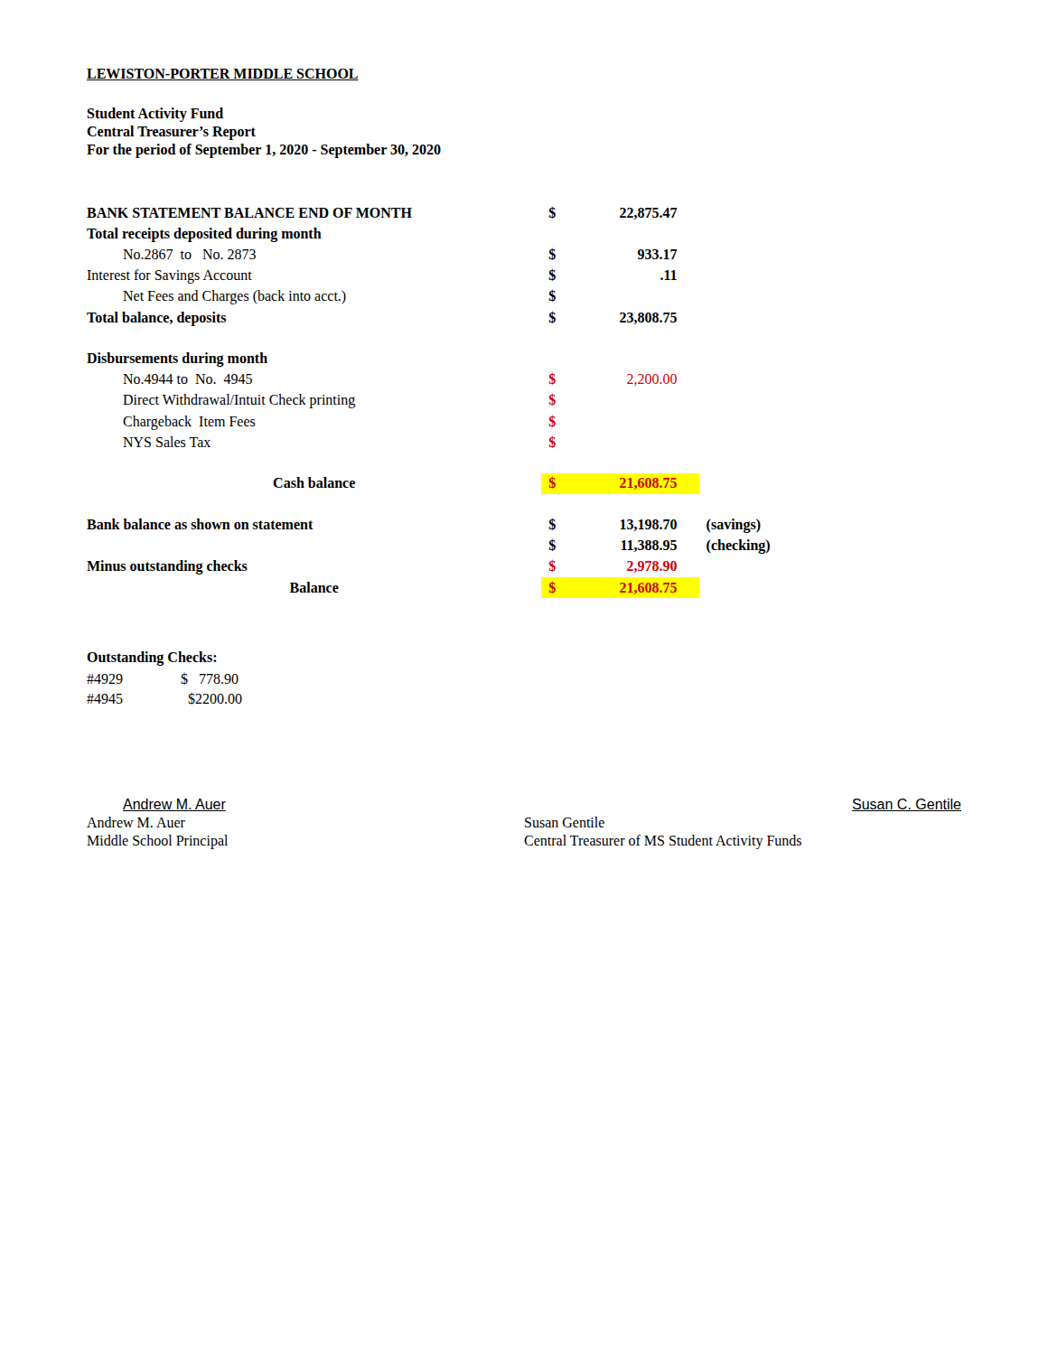LEWISTON-PORTER MIDDLE SCHOOL
Student Activity Fund
Central Treasurer’s Report
For the period of September 1, 2020 - September 30, 2020
| BANK STATEMENT BALANCE END OF MONTH | $ | 22,875.47 | |
| Total receipts deposited during month | | | |
| No.2867 to No. 2873 | $ | 933.17 | |
| Interest for Savings Account | $ | .11 | |
| Net Fees and Charges (back into acct.) | $ | | |
| Total balance, deposits | $ | 23,808.75 | |
| Disbursements during month | | | |
| No.4944 to No. 4945 | $ | 2,200.00 | |
| Direct Withdrawal/Intuit Check printing | $ | | |
| Chargeback Item Fees | $ | | |
| NYS Sales Tax | $ | | |
| Cash balance | $ | 21,608.75 | |
| Bank balance as shown on statement | $ | 13,198.70 | (savings) |
| | $ | 11,388.95 | (checking) |
| Minus outstanding checks | $ | 2,978.90 | |
| Balance | $ | 21,608.75 | |
Outstanding Checks:
| #4929 | $ 778.90 |
| #4945 | $2200.00 |
| Andrew M. Auer | Susan C. Gentile |
| Andrew M. Auer | Susan Gentile |
| Middle School Principal | Central Treasurer of MS Student Activity Funds |